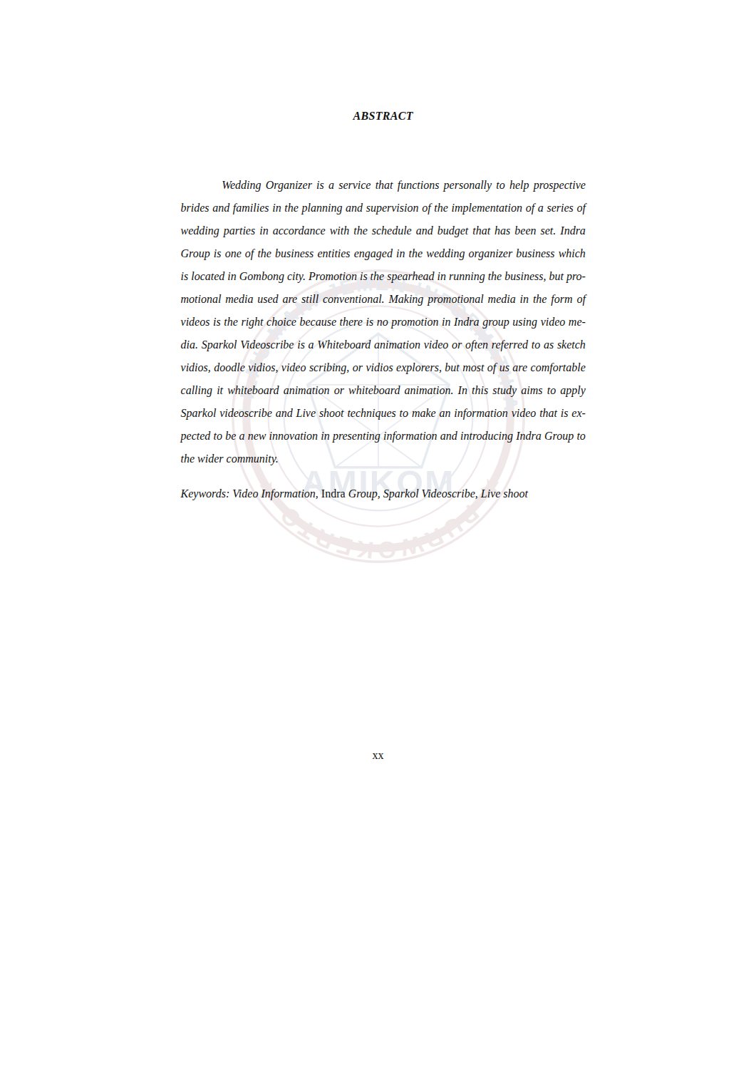SEKOLAH TINGGI ILMU MANAJEMEN INFORMATIKA DAN KOMPUTER ★ PURWOKERTO ★ AMIKOM
ABSTRACT
Wedding Organizer is a service that functions personally to help prospective brides and families in the planning and supervision of the implementation of a series of wedding parties in accordance with the schedule and budget that has been set. Indra Group is one of the business entities engaged in the wedding organizer business which is located in Gombong city. Promotion is the spearhead in running the business, but promotional media used are still conventional. Making promotional media in the form of videos is the right choice because there is no promotion in Indra group using video media. Sparkol Videoscribe is a Whiteboard animation video or often referred to as sketch vidios, doodle vidios, video scribing, or vidios explorers, but most of us are comfortable calling it whiteboard animation or whiteboard animation. In this study aims to apply Sparkol videoscribe and Live shoot techniques to make an information video that is expected to be a new innovation in presenting information and introducing Indra Group to the wider community.
Keywords: Video Information, Indra Group, Sparkol Videoscribe, Live shoot
xx